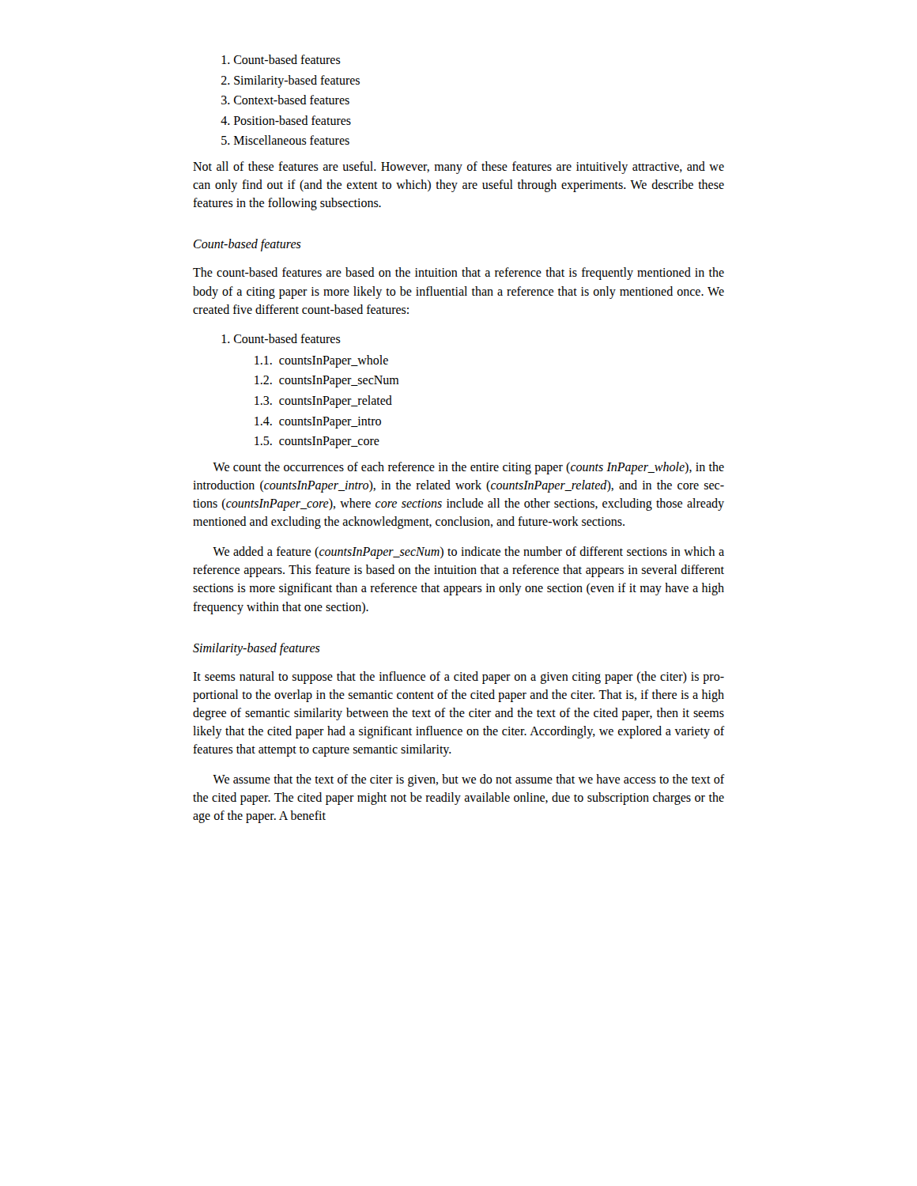Count-based features
Similarity-based features
Context-based features
Position-based features
Miscellaneous features
Not all of these features are useful. However, many of these features are intuitively attractive, and we can only find out if (and the extent to which) they are useful through experiments. We describe these features in the following subsections.
Count-based features
The count-based features are based on the intuition that a reference that is frequently mentioned in the body of a citing paper is more likely to be influential than a reference that is only mentioned once. We created five different count-based features:
Count-based features
1.1. countsInPaper_whole
1.2. countsInPaper_secNum
1.3. countsInPaper_related
1.4. countsInPaper_intro
1.5. countsInPaper_core
We count the occurrences of each reference in the entire citing paper (counts InPaper_whole), in the introduction (countsInPaper_intro), in the related work (countsInPaper_related), and in the core sections (countsInPaper_core), where core sections include all the other sections, excluding those already mentioned and excluding the acknowledgment, conclusion, and future-work sections.
We added a feature (countsInPaper_secNum) to indicate the number of different sections in which a reference appears. This feature is based on the intuition that a reference that appears in several different sections is more significant than a reference that appears in only one section (even if it may have a high frequency within that one section).
Similarity-based features
It seems natural to suppose that the influence of a cited paper on a given citing paper (the citer) is proportional to the overlap in the semantic content of the cited paper and the citer. That is, if there is a high degree of semantic similarity between the text of the citer and the text of the cited paper, then it seems likely that the cited paper had a significant influence on the citer. Accordingly, we explored a variety of features that attempt to capture semantic similarity.
We assume that the text of the citer is given, but we do not assume that we have access to the text of the cited paper. The cited paper might not be readily available online, due to subscription charges or the age of the paper. A benefit